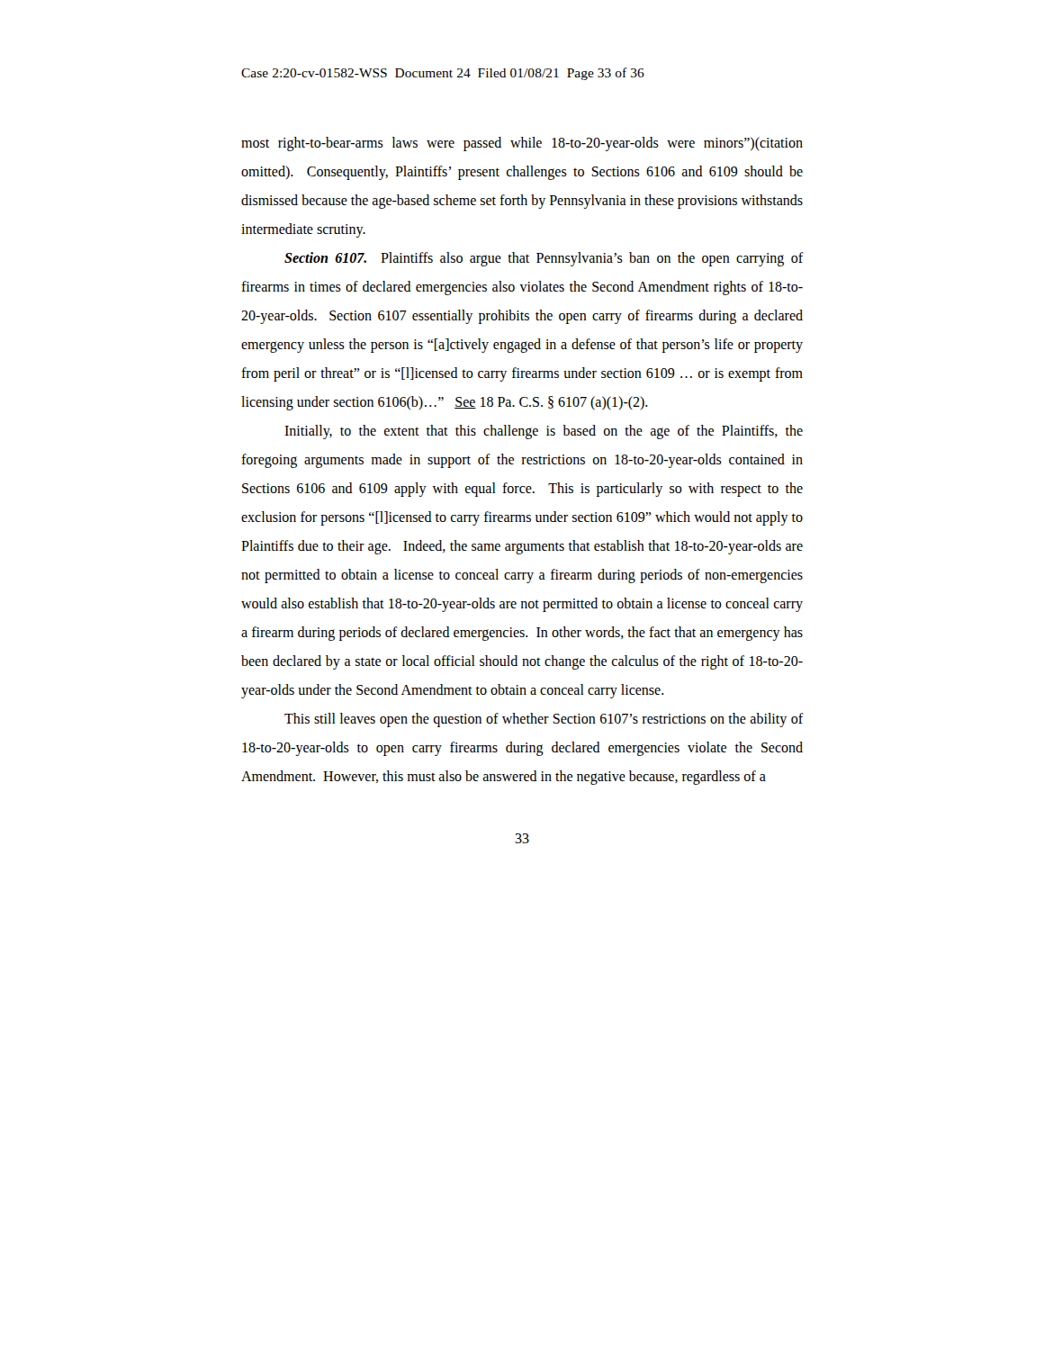Case 2:20-cv-01582-WSS Document 24 Filed 01/08/21 Page 33 of 36
most right-to-bear-arms laws were passed while 18-to-20-year-olds were minors”)(citation omitted). Consequently, Plaintiffs’ present challenges to Sections 6106 and 6109 should be dismissed because the age-based scheme set forth by Pennsylvania in these provisions withstands intermediate scrutiny.
Section 6107. Plaintiffs also argue that Pennsylvania’s ban on the open carrying of firearms in times of declared emergencies also violates the Second Amendment rights of 18-to-20-year-olds. Section 6107 essentially prohibits the open carry of firearms during a declared emergency unless the person is “[a]ctively engaged in a defense of that person’s life or property from peril or threat” or is “[l]icensed to carry firearms under section 6109 … or is exempt from licensing under section 6106(b)…” See 18 Pa. C.S. § 6107 (a)(1)-(2).
Initially, to the extent that this challenge is based on the age of the Plaintiffs, the foregoing arguments made in support of the restrictions on 18-to-20-year-olds contained in Sections 6106 and 6109 apply with equal force. This is particularly so with respect to the exclusion for persons “[l]icensed to carry firearms under section 6109” which would not apply to Plaintiffs due to their age. Indeed, the same arguments that establish that 18-to-20-year-olds are not permitted to obtain a license to conceal carry a firearm during periods of non-emergencies would also establish that 18-to-20-year-olds are not permitted to obtain a license to conceal carry a firearm during periods of declared emergencies. In other words, the fact that an emergency has been declared by a state or local official should not change the calculus of the right of 18-to-20-year-olds under the Second Amendment to obtain a conceal carry license.
This still leaves open the question of whether Section 6107’s restrictions on the ability of 18-to-20-year-olds to open carry firearms during declared emergencies violate the Second Amendment. However, this must also be answered in the negative because, regardless of a
33